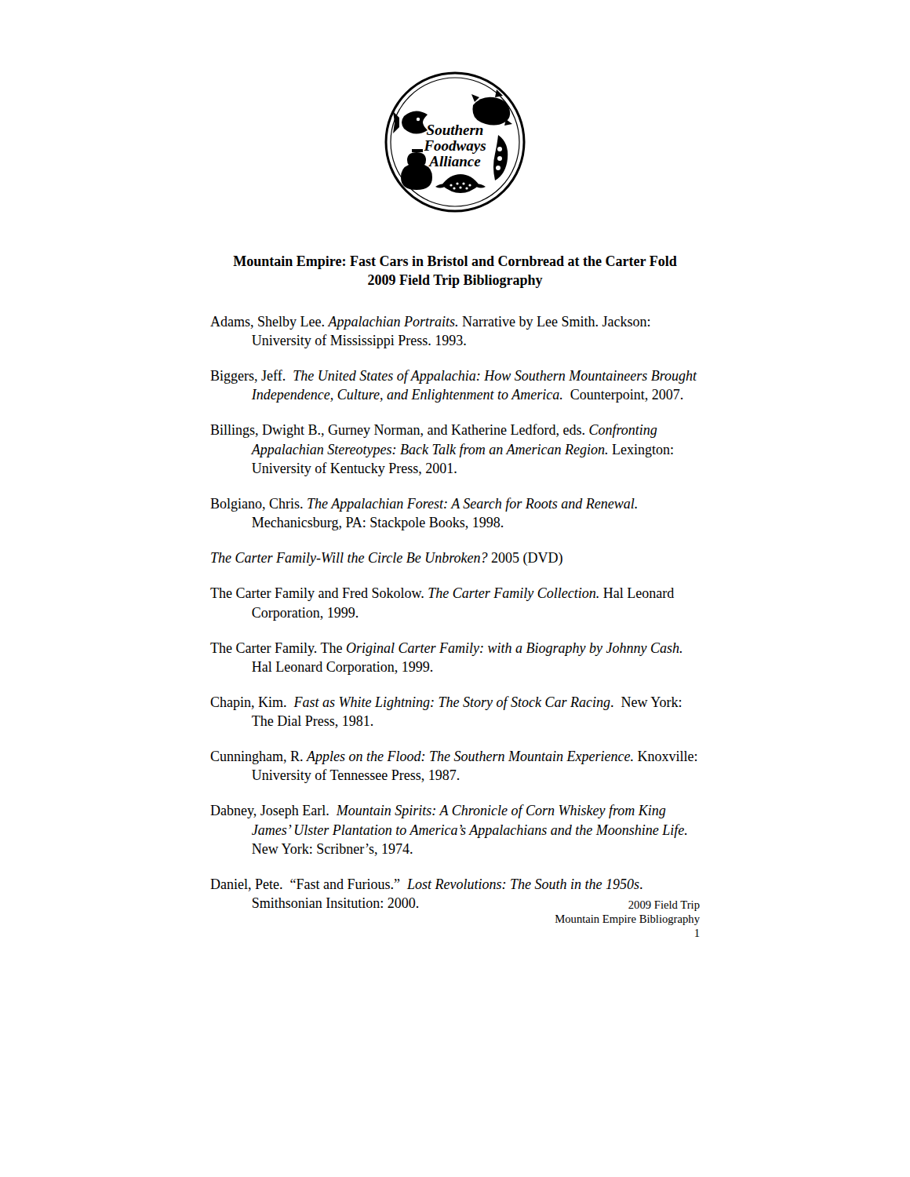Southern Foodways Alliance Southern Foodways Alliance
Mountain Empire: Fast Cars in Bristol and Cornbread at the Carter Fold 2009 Field Trip Bibliography
Adams, Shelby Lee. Appalachian Portraits. Narrative by Lee Smith. Jackson: University of Mississippi Press. 1993.
Biggers, Jeff. The United States of Appalachia: How Southern Mountaineers Brought Independence, Culture, and Enlightenment to America. Counterpoint, 2007.
Billings, Dwight B., Gurney Norman, and Katherine Ledford, eds. Confronting Appalachian Stereotypes: Back Talk from an American Region. Lexington: University of Kentucky Press, 2001.
Bolgiano, Chris. The Appalachian Forest: A Search for Roots and Renewal. Mechanicsburg, PA: Stackpole Books, 1998.
The Carter Family-Will the Circle Be Unbroken? 2005 (DVD)
The Carter Family and Fred Sokolow. The Carter Family Collection. Hal Leonard Corporation, 1999.
The Carter Family. The Original Carter Family: with a Biography by Johnny Cash. Hal Leonard Corporation, 1999.
Chapin, Kim. Fast as White Lightning: The Story of Stock Car Racing. New York: The Dial Press, 1981.
Cunningham, R. Apples on the Flood: The Southern Mountain Experience. Knoxville: University of Tennessee Press, 1987.
Dabney, Joseph Earl. Mountain Spirits: A Chronicle of Corn Whiskey from King James’ Ulster Plantation to America’s Appalachians and the Moonshine Life. New York: Scribner’s, 1974.
Daniel, Pete. “Fast and Furious.” Lost Revolutions: The South in the 1950s. Smithsonian Insitution: 2000.
2009 Field Trip
Mountain Empire Bibliography 1